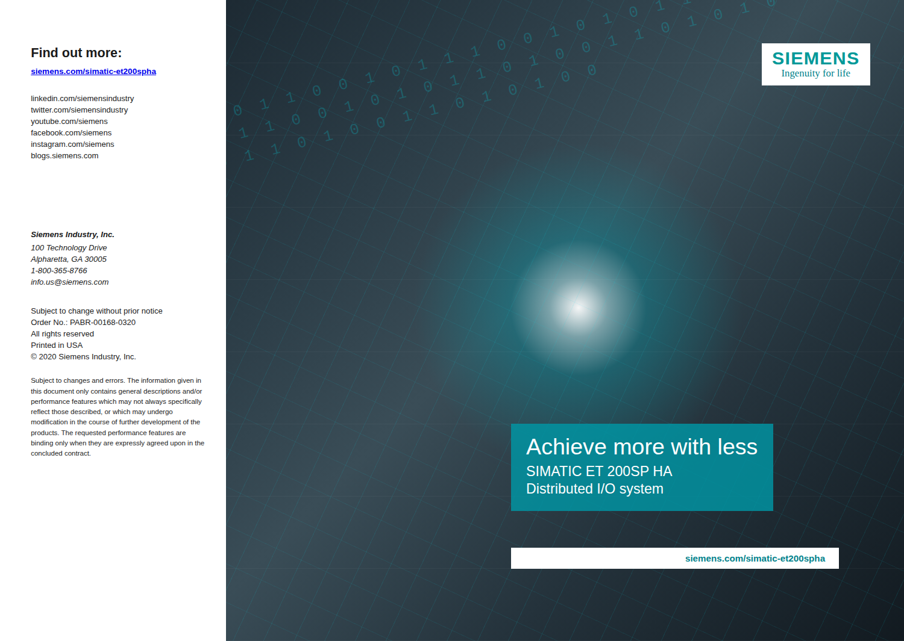Find out more:
siemens.com/simatic-et200spha
linkedin.com/siemensindustry
twitter.com/siemensindustry
youtube.com/siemens
facebook.com/siemens
instagram.com/siemens
blogs.siemens.com
Siemens Industry, Inc. 100 Technology Drive
Alpharetta, GA 30005
1-800-365-8766
info.us@siemens.com
Subject to change without prior notice
Order No.: PABR-00168-0320
All rights reserved
Printed in USA
© 2020 Siemens Industry, Inc.
Subject to changes and errors. The information given in this document only contains general descriptions and/or performance features which may not always specifically reflect those described, or which may undergo modification in the course of further development of the products. The requested performance features are binding only when they are expressly agreed upon in the concluded contract.
SIEMENS
Ingenuity for life
Achieve more with less
SIMATIC ET 200SP HA
Distributed I/O system
siemens.com/simatic-et200spha